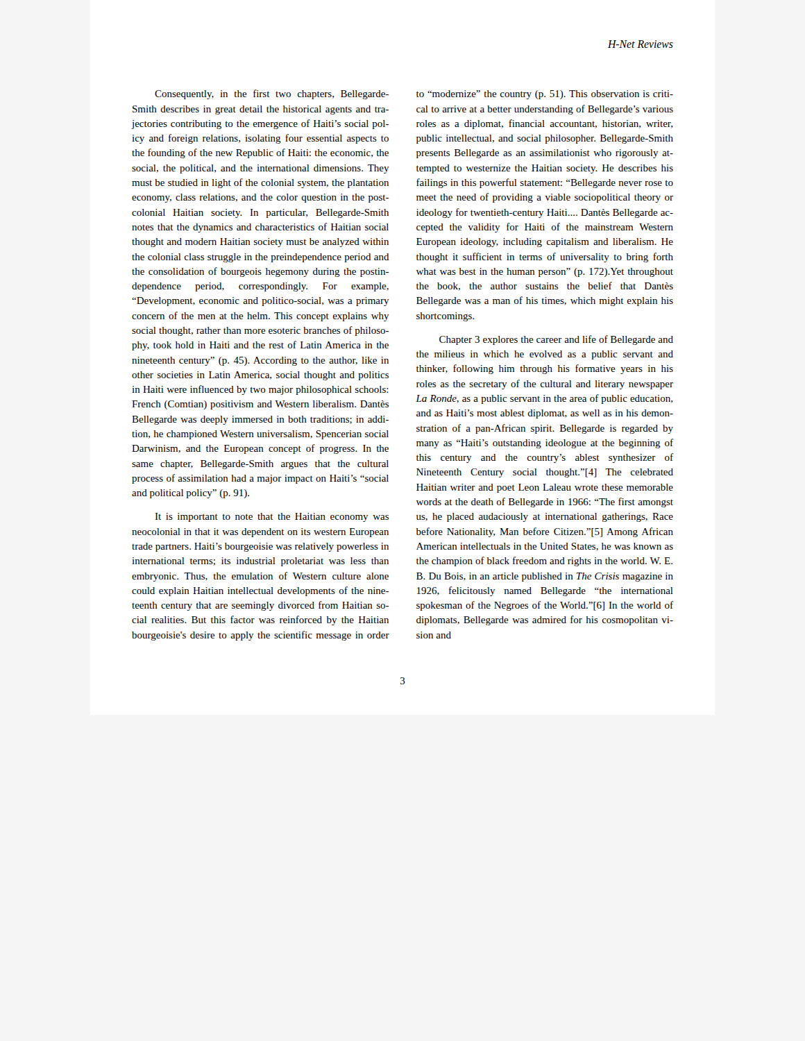H-Net Reviews
Consequently, in the first two chapters, Bellegarde-Smith describes in great detail the historical agents and trajectories contributing to the emergence of Haiti’s social policy and foreign relations, isolating four essential aspects to the founding of the new Republic of Haiti: the economic, the social, the political, and the international dimensions. They must be studied in light of the colonial system, the plantation economy, class relations, and the color question in the postcolonial Haitian society. In particular, Bellegarde-Smith notes that the dynamics and characteristics of Haitian social thought and modern Haitian society must be analyzed within the colonial class struggle in the preindependence period and the consolidation of bourgeois hegemony during the postindependence period, correspondingly. For example, “Development, economic and politico-social, was a primary concern of the men at the helm. This concept explains why social thought, rather than more esoteric branches of philosophy, took hold in Haiti and the rest of Latin America in the nineteenth century” (p. 45). According to the author, like in other societies in Latin America, social thought and politics in Haiti were influenced by two major philosophical schools: French (Comtian) positivism and Western liberalism. Dantès Bellegarde was deeply immersed in both traditions; in addition, he championed Western universalism, Spencerian social Darwinism, and the European concept of progress. In the same chapter, Bellegarde-Smith argues that the cultural process of assimilation had a major impact on Haiti’s “social and political policy” (p. 91).
It is important to note that the Haitian economy was neocolonial in that it was dependent on its western European trade partners. Haiti’s bourgeoisie was relatively powerless in international terms; its industrial proletariat was less than embryonic. Thus, the emulation of Western culture alone could explain Haitian intellectual developments of the nineteenth century that are seemingly divorced from Haitian social realities. But this factor was reinforced by the Haitian bourgeoisie's desire to apply the scientific message in order to “modernize” the country (p. 51). This observation is critical to arrive at a better understanding of Bellegarde’s various roles as a diplomat, financial accountant, historian, writer, public intellectual, and social philosopher. Bellegarde-Smith presents Bellegarde as an assimilationist who rigorously attempted to westernize the Haitian society. He describes his failings in this powerful statement: “Bellegarde never rose to meet the need of providing a viable sociopolitical theory or ideology for twentieth-century Haiti.... Dantès Bellegarde accepted the validity for Haiti of the mainstream Western European ideology, including capitalism and liberalism. He thought it sufficient in terms of universality to bring forth what was best in the human person” (p. 172).Yet throughout the book, the author sustains the belief that Dantès Bellegarde was a man of his times, which might explain his shortcomings.
Chapter 3 explores the career and life of Bellegarde and the milieus in which he evolved as a public servant and thinker, following him through his formative years in his roles as the secretary of the cultural and literary newspaper La Ronde, as a public servant in the area of public education, and as Haiti’s most ablest diplomat, as well as in his demonstration of a pan-African spirit. Bellegarde is regarded by many as “Haiti’s outstanding ideologue at the beginning of this century and the country’s ablest synthesizer of Nineteenth Century social thought.”[4] The celebrated Haitian writer and poet Leon Laleau wrote these memorable words at the death of Bellegarde in 1966: “The first amongst us, he placed audaciously at international gatherings, Race before Nationality, Man before Citizen.”[5] Among African American intellectuals in the United States, he was known as the champion of black freedom and rights in the world. W. E. B. Du Bois, in an article published in The Crisis magazine in 1926, felicitously named Bellegarde “the international spokesman of the Negroes of the World.”[6] In the world of diplomats, Bellegarde was admired for his cosmopolitan vision and
3